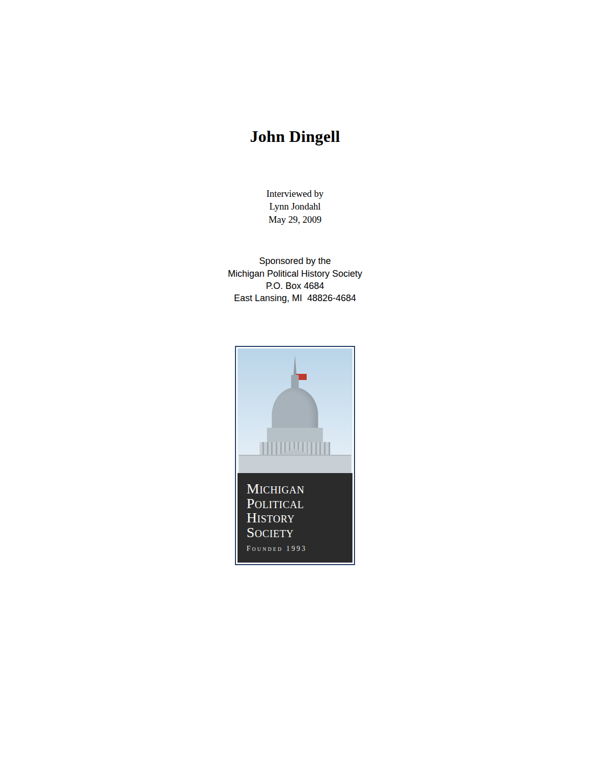John Dingell
Interviewed by
Lynn Jondahl
May 29, 2009
Sponsored by the
Michigan Political History Society
P.O. Box 4684
East Lansing, MI 48826-4684
Michigan
Political
History
Society
Founded 1993